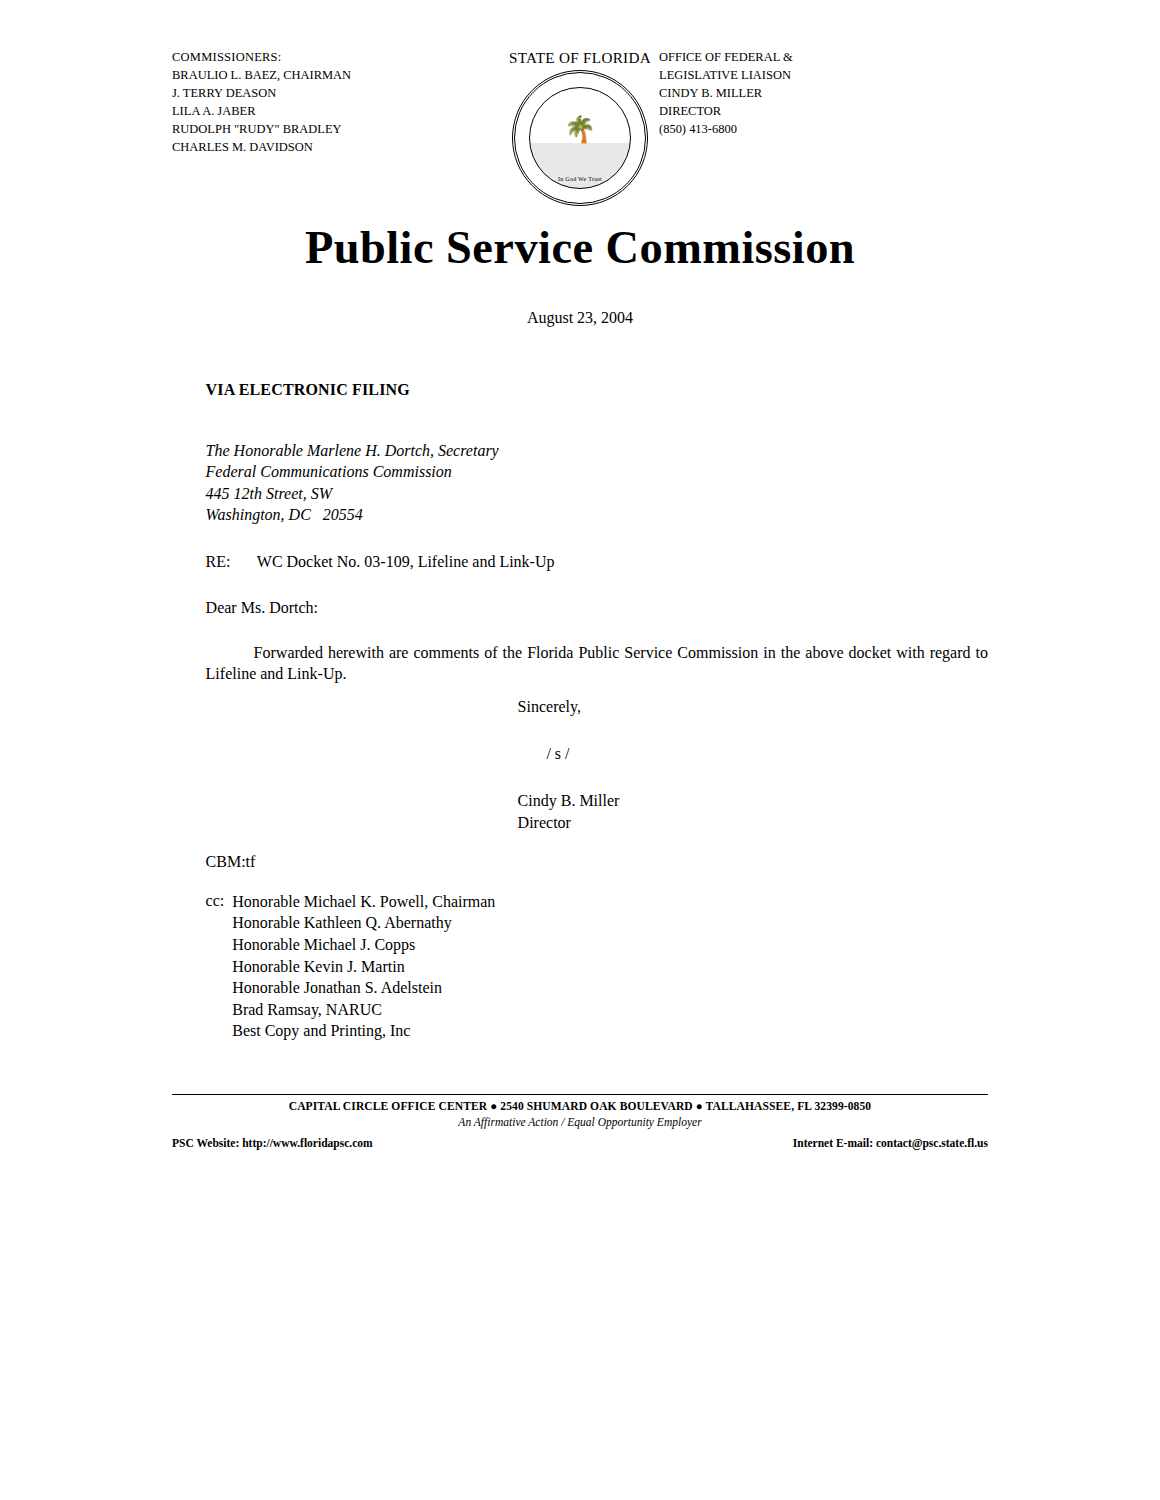Commissioners:
Braulio L. Baez, Chairman
J. Terry Deason
Lila A. Jaber
Rudolph "Rudy" Bradley
Charles M. Davidson
State of Florida
🌴
In God We Trust
Office of Federal &
Legislative Liaison
Cindy B. Miller
Director
(850) 413-6800
Public Service Commission
August 23, 2004
VIA ELECTRONIC FILING
The Honorable Marlene H. Dortch, Secretary
Federal Communications Commission
445 12th Street, SW
Washington, DC 20554
RE: WC Docket No. 03-109, Lifeline and Link-Up
Dear Ms. Dortch:
Forwarded herewith are comments of the Florida Public Service Commission in the above docket with regard to Lifeline and Link-Up.
Sincerely,
/ s /
Cindy B. Miller
Director
CBM:tf
cc:
Honorable Michael K. Powell, Chairman
Honorable Kathleen Q. Abernathy
Honorable Michael J. Copps
Honorable Kevin J. Martin
Honorable Jonathan S. Adelstein
Brad Ramsay, NARUC
Best Copy and Printing, Inc
Capital Circle Office Center ● 2540 Shumard Oak Boulevard ● Tallahassee, FL 32399-0850
An Affirmative Action / Equal Opportunity Employer
PSC Website: http://www.floridapsc.com Internet E-mail: contact@psc.state.fl.us